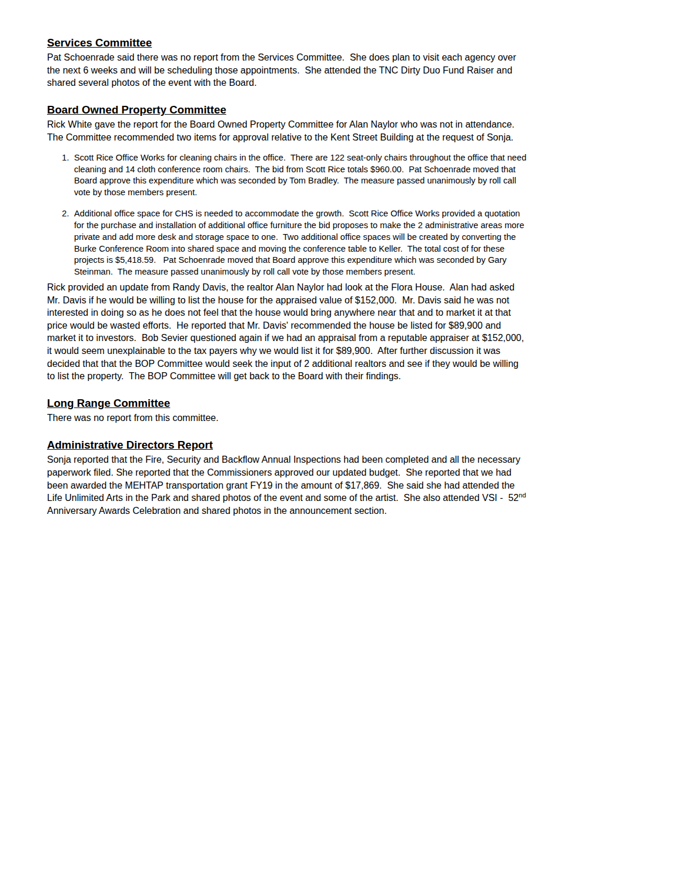Services Committee
Pat Schoenrade said there was no report from the Services Committee. She does plan to visit each agency over the next 6 weeks and will be scheduling those appointments. She attended the TNC Dirty Duo Fund Raiser and shared several photos of the event with the Board.
Board Owned Property Committee
Rick White gave the report for the Board Owned Property Committee for Alan Naylor who was not in attendance. The Committee recommended two items for approval relative to the Kent Street Building at the request of Sonja.
Scott Rice Office Works for cleaning chairs in the office. There are 122 seat-only chairs throughout the office that need cleaning and 14 cloth conference room chairs. The bid from Scott Rice totals $960.00. Pat Schoenrade moved that Board approve this expenditure which was seconded by Tom Bradley. The measure passed unanimously by roll call vote by those members present.
Additional office space for CHS is needed to accommodate the growth. Scott Rice Office Works provided a quotation for the purchase and installation of additional office furniture the bid proposes to make the 2 administrative areas more private and add more desk and storage space to one. Two additional office spaces will be created by converting the Burke Conference Room into shared space and moving the conference table to Keller. The total cost of for these projects is $5,418.59. Pat Schoenrade moved that Board approve this expenditure which was seconded by Gary Steinman. The measure passed unanimously by roll call vote by those members present.
Rick provided an update from Randy Davis, the realtor Alan Naylor had look at the Flora House. Alan had asked Mr. Davis if he would be willing to list the house for the appraised value of $152,000. Mr. Davis said he was not interested in doing so as he does not feel that the house would bring anywhere near that and to market it at that price would be wasted efforts. He reported that Mr. Davis' recommended the house be listed for $89,900 and market it to investors. Bob Sevier questioned again if we had an appraisal from a reputable appraiser at $152,000, it would seem unexplainable to the tax payers why we would list it for $89,900. After further discussion it was decided that that the BOP Committee would seek the input of 2 additional realtors and see if they would be willing to list the property. The BOP Committee will get back to the Board with their findings.
Long Range Committee
There was no report from this committee.
Administrative Directors Report
Sonja reported that the Fire, Security and Backflow Annual Inspections had been completed and all the necessary paperwork filed. She reported that the Commissioners approved our updated budget. She reported that we had been awarded the MEHTAP transportation grant FY19 in the amount of $17,869. She said she had attended the Life Unlimited Arts in the Park and shared photos of the event and some of the artist. She also attended VSI - 52nd Anniversary Awards Celebration and shared photos in the announcement section.